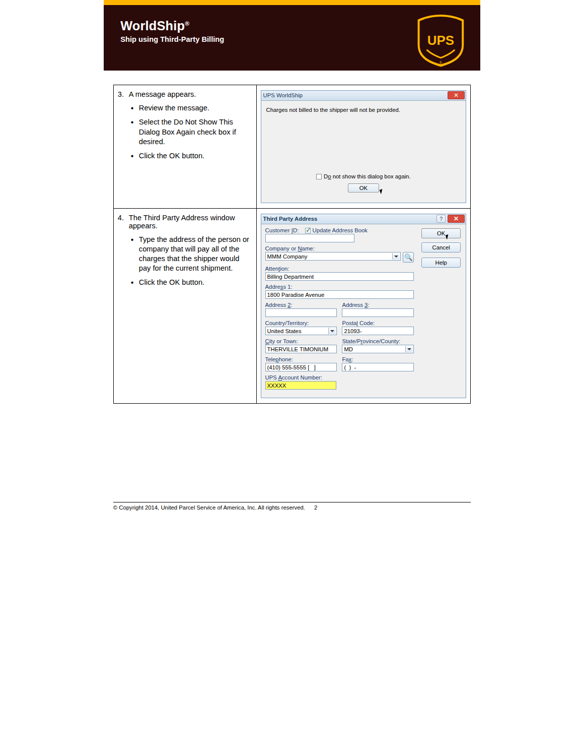WorldShip®
Ship using Third-Party Billing
UPS ®
| 3. A message appears. Review the message. Select the Do Not Show This Dialog Box Again check box if desired. Click the OK button. | UPS WorldShip ✕ Charges not billed to the shipper will not be provided. D o not show this dialog box again. OK |
| 4. The Third Party Address window appears. Type the address of the person or company that will pay all of the charges that the shipper would pay for the current shipment. Click the OK button. | Third Party Address ? ✕ OK Cancel Help Customer I D: Update Address Book Company or N ame: MMM Company 🔍 Atten t ion: Billing Department Addre s s 1: 1800 Paradise Avenue Address 2 : Address 3 : Country/Territory: United States Posta l Code: 21093- C ity or Town: THERVILLE TIMONIUM State/P r ovince/County: MD Tele p hone: (410) 555-5555 [ ] Fa x : ( ) - UPS A ccount Number: XXXXX |
© Copyright 2014, United Parcel Service of America, Inc. All rights reserved.2